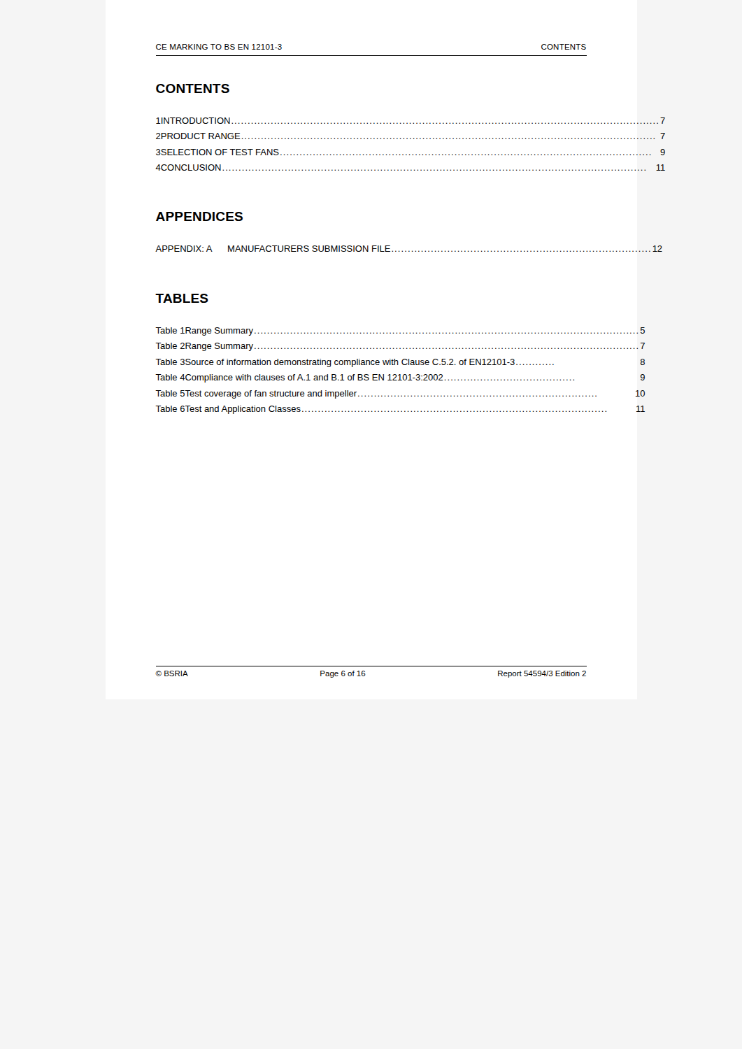CE MARKING TO BS EN 12101-3
CONTENTS
CONTENTS
| 1 | INTRODUCTION .................................................................................................................................. 7 |
| 2 | PRODUCT RANGE .............................................................................................................................. 7 |
| 3 | SELECTION OF TEST FANS ................................................................................................................. 9 |
| 4 | CONCLUSION ................................................................................................................................. 11 |
APPENDICES
| APPENDIX: A MANUFACTURERS SUBMISSION FILE ............................................................................... 12 |
TABLES
| Table 1 | Range Summary ..................................................................................................................... 5 |
| Table 2 | Range Summary ..................................................................................................................... 7 |
| Table 3 | Source of information demonstrating compliance with Clause C.5.2. of EN12101-3 ............ 8 |
| Table 4 | Compliance with clauses of A.1 and B.1 of BS EN 12101-3:2002 ........................................ 9 |
| Table 5 | Test coverage of fan structure and impeller ......................................................................... 10 |
| Table 6 | Test and Application Classes ............................................................................................. 11 |
© BSRIA
Page 6 of 16
Report 54594/3 Edition 2